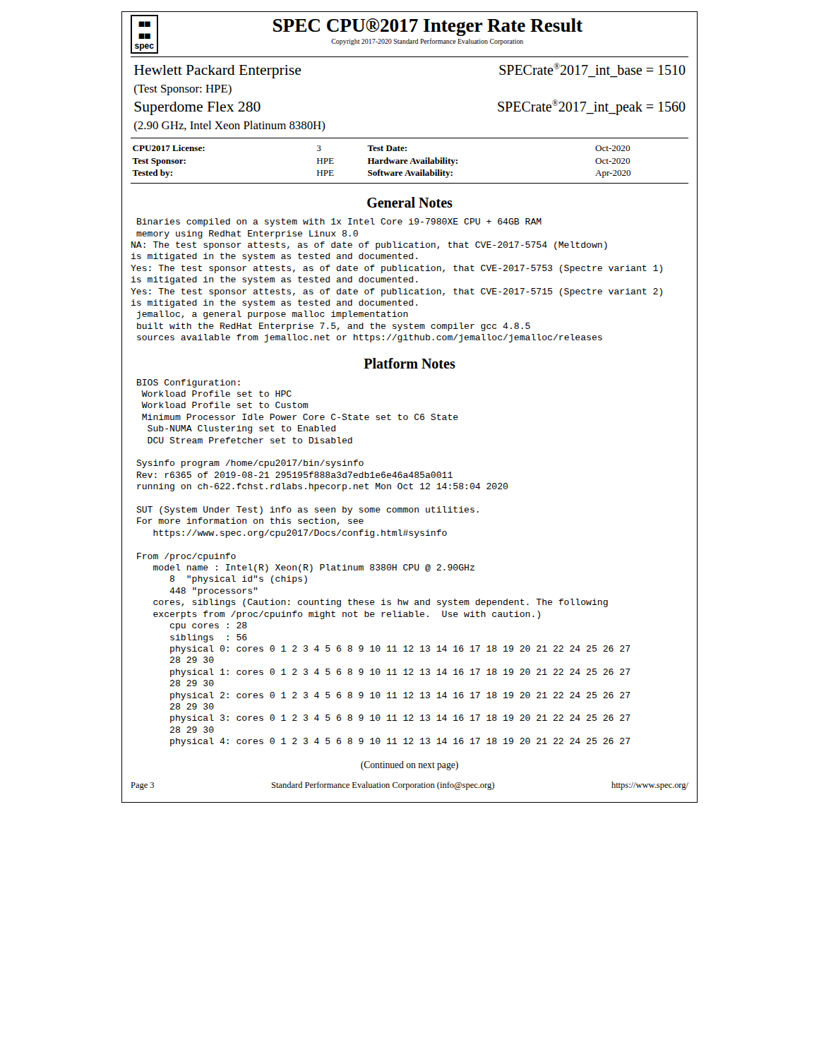■■
■■ spec
SPEC CPU®2017 Integer Rate Result
Copyright 2017-2020 Standard Performance Evaluation Corporation
| Hewlett Packard Enterprise (Test Sponsor: HPE) | SPECrate ® 2017_int_base = 1510 |
| Superdome Flex 280 (2.90 GHz, Intel Xeon Platinum 8380H) | SPECrate ® 2017_int_peak = 1560 |
| CPU2017 License: | 3 | Test Date: | Oct-2020 |
| Test Sponsor: | HPE | Hardware Availability: | Oct-2020 |
| Tested by: | HPE | Software Availability: | Apr-2020 |
General Notes
 Binaries compiled on a system with 1x Intel Core i9-7980XE CPU + 64GB RAM
 memory using Redhat Enterprise Linux 8.0
NA: The test sponsor attests, as of date of publication, that CVE-2017-5754 (Meltdown)
is mitigated in the system as tested and documented.
Yes: The test sponsor attests, as of date of publication, that CVE-2017-5753 (Spectre variant 1)
is mitigated in the system as tested and documented.
Yes: The test sponsor attests, as of date of publication, that CVE-2017-5715 (Spectre variant 2)
is mitigated in the system as tested and documented.
 jemalloc, a general purpose malloc implementation
 built with the RedHat Enterprise 7.5, and the system compiler gcc 4.8.5
 sources available from jemalloc.net or https://github.com/jemalloc/jemalloc/releases
Platform Notes
 BIOS Configuration:
  Workload Profile set to HPC
  Workload Profile set to Custom
  Minimum Processor Idle Power Core C-State set to C6 State
   Sub-NUMA Clustering set to Enabled
   DCU Stream Prefetcher set to Disabled

 Sysinfo program /home/cpu2017/bin/sysinfo
 Rev: r6365 of 2019-08-21 295195f888a3d7edb1e6e46a485a0011
 running on ch-622.fchst.rdlabs.hpecorp.net Mon Oct 12 14:58:04 2020

 SUT (System Under Test) info as seen by some common utilities.
 For more information on this section, see
    https://www.spec.org/cpu2017/Docs/config.html#sysinfo

 From /proc/cpuinfo
    model name : Intel(R) Xeon(R) Platinum 8380H CPU @ 2.90GHz
       8  "physical id"s (chips)
       448 "processors"
    cores, siblings (Caution: counting these is hw and system dependent. The following
    excerpts from /proc/cpuinfo might not be reliable.  Use with caution.)
       cpu cores : 28
       siblings  : 56
       physical 0: cores 0 1 2 3 4 5 6 8 9 10 11 12 13 14 16 17 18 19 20 21 22 24 25 26 27
       28 29 30
       physical 1: cores 0 1 2 3 4 5 6 8 9 10 11 12 13 14 16 17 18 19 20 21 22 24 25 26 27
       28 29 30
       physical 2: cores 0 1 2 3 4 5 6 8 9 10 11 12 13 14 16 17 18 19 20 21 22 24 25 26 27
       28 29 30
       physical 3: cores 0 1 2 3 4 5 6 8 9 10 11 12 13 14 16 17 18 19 20 21 22 24 25 26 27
       28 29 30
       physical 4: cores 0 1 2 3 4 5 6 8 9 10 11 12 13 14 16 17 18 19 20 21 22 24 25 26 27
(Continued on next page)
Page 3 Standard Performance Evaluation Corporation (info@spec.org) https://www.spec.org/